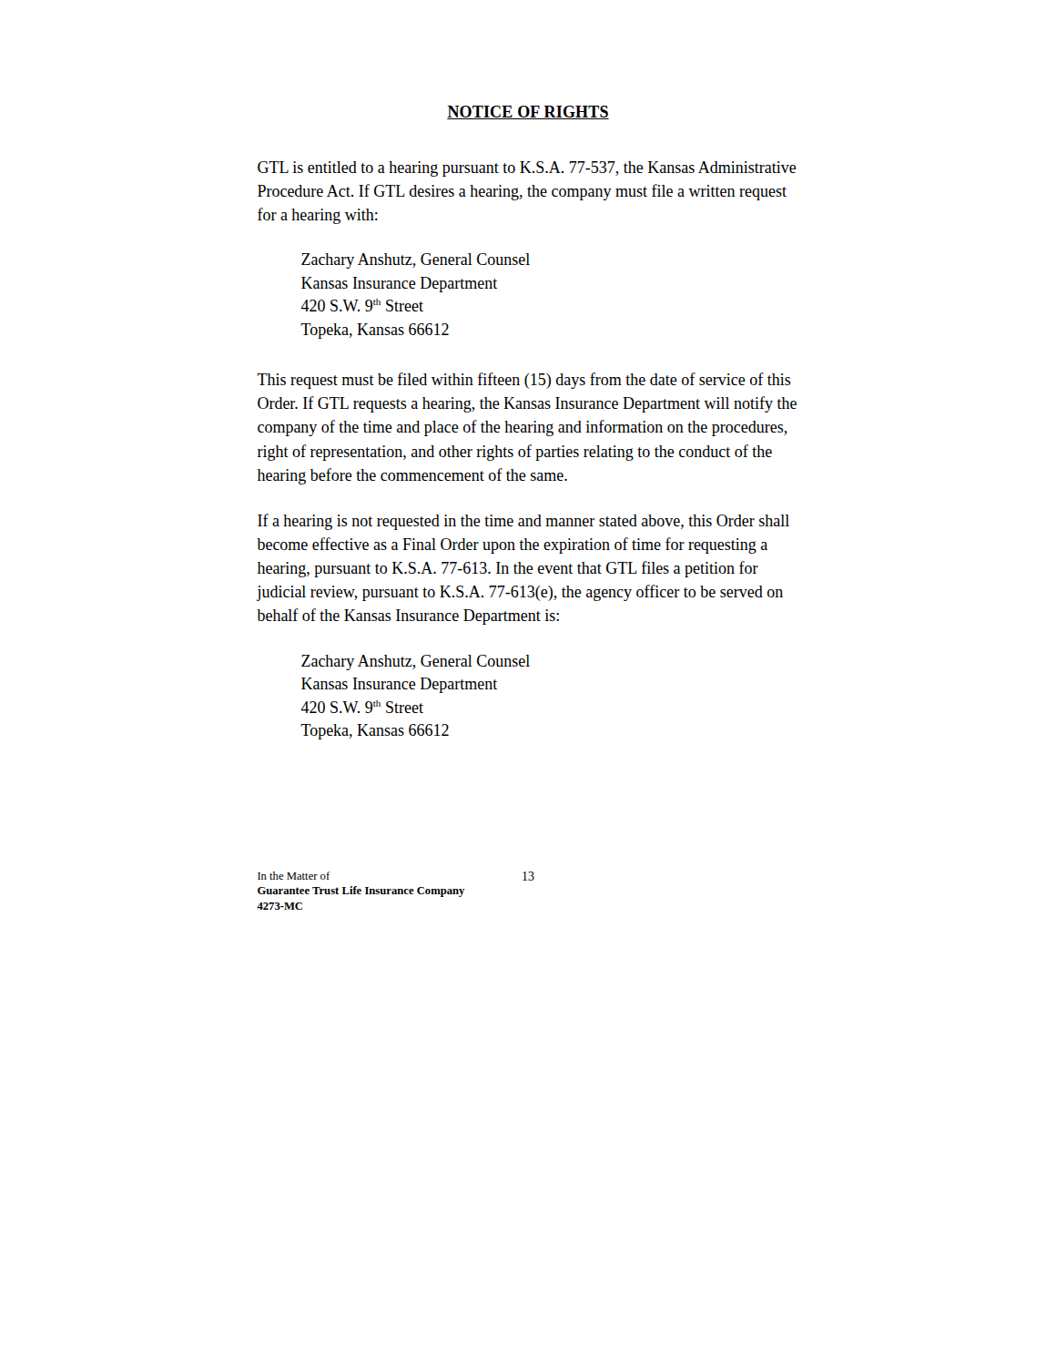NOTICE OF RIGHTS
GTL is entitled to a hearing pursuant to K.S.A. 77-537, the Kansas Administrative Procedure Act. If GTL desires a hearing, the company must file a written request for a hearing with:
Zachary Anshutz, General Counsel
Kansas Insurance Department
420 S.W. 9th Street
Topeka, Kansas 66612
This request must be filed within fifteen (15) days from the date of service of this Order. If GTL requests a hearing, the Kansas Insurance Department will notify the company of the time and place of the hearing and information on the procedures, right of representation, and other rights of parties relating to the conduct of the hearing before the commencement of the same.
If a hearing is not requested in the time and manner stated above, this Order shall become effective as a Final Order upon the expiration of time for requesting a hearing, pursuant to K.S.A. 77-613. In the event that GTL files a petition for judicial review, pursuant to K.S.A. 77-613(e), the agency officer to be served on behalf of the Kansas Insurance Department is:
Zachary Anshutz, General Counsel
Kansas Insurance Department
420 S.W. 9th Street
Topeka, Kansas 66612
13
In the Matter of
Guarantee Trust Life Insurance Company
4273-MC